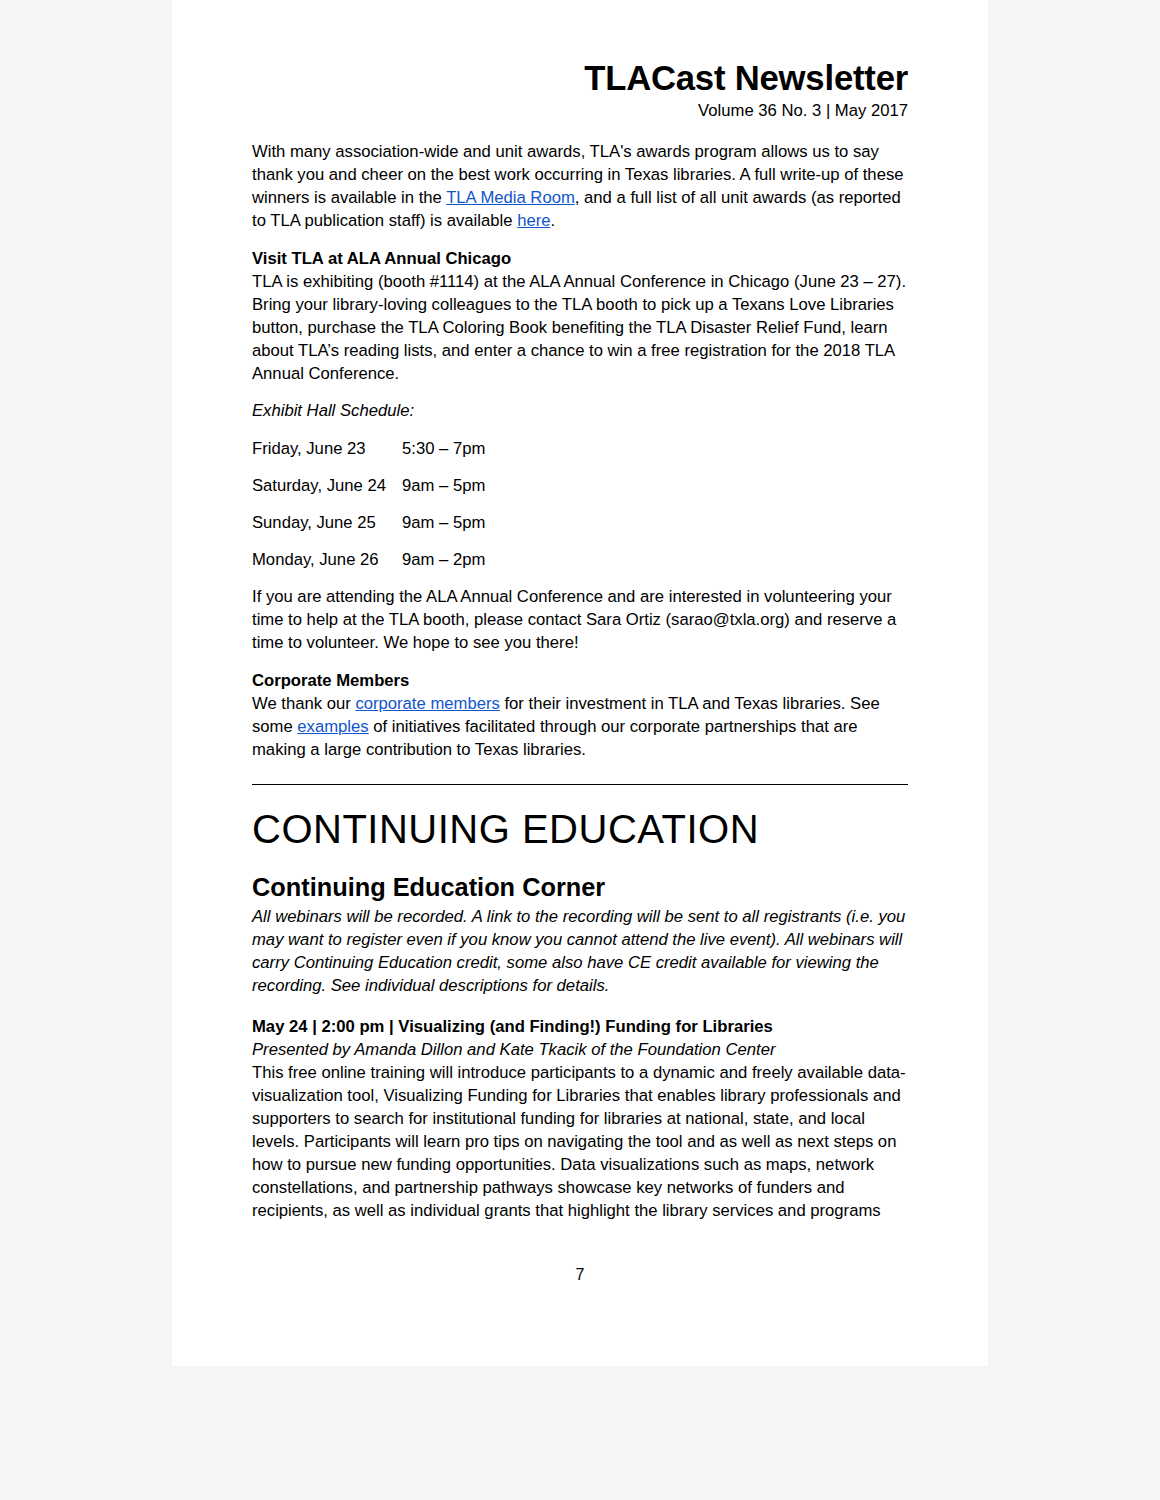TLACast Newsletter
Volume 36 No. 3 | May 2017
With many association-wide and unit awards, TLA's awards program allows us to say thank you and cheer on the best work occurring in Texas libraries. A full write-up of these winners is available in the TLA Media Room, and a full list of all unit awards (as reported to TLA publication staff) is available here.
Visit TLA at ALA Annual Chicago
TLA is exhibiting (booth #1114) at the ALA Annual Conference in Chicago (June 23 – 27). Bring your library-loving colleagues to the TLA booth to pick up a Texans Love Libraries button, purchase the TLA Coloring Book benefiting the TLA Disaster Relief Fund, learn about TLA’s reading lists, and enter a chance to win a free registration for the 2018 TLA Annual Conference.
Exhibit Hall Schedule:
Friday, June 235:30 – 7pm
Saturday, June 249am – 5pm
Sunday, June 259am – 5pm
Monday, June 269am – 2pm
If you are attending the ALA Annual Conference and are interested in volunteering your time to help at the TLA booth, please contact Sara Ortiz (sarao@txla.org) and reserve a time to volunteer. We hope to see you there!
Corporate Members
We thank our corporate members for their investment in TLA and Texas libraries. See some examples of initiatives facilitated through our corporate partnerships that are making a large contribution to Texas libraries.
CONTINUING EDUCATION
Continuing Education Corner
All webinars will be recorded. A link to the recording will be sent to all registrants (i.e. you may want to register even if you know you cannot attend the live event). All webinars will carry Continuing Education credit, some also have CE credit available for viewing the recording. See individual descriptions for details.
May 24 | 2:00 pm | Visualizing (and Finding!) Funding for Libraries
Presented by Amanda Dillon and Kate Tkacik of the Foundation Center
This free online training will introduce participants to a dynamic and freely available data-visualization tool, Visualizing Funding for Libraries that enables library professionals and supporters to search for institutional funding for libraries at national, state, and local levels. Participants will learn pro tips on navigating the tool and as well as next steps on how to pursue new funding opportunities. Data visualizations such as maps, network constellations, and partnership pathways showcase key networks of funders and recipients, as well as individual grants that highlight the library services and programs
7